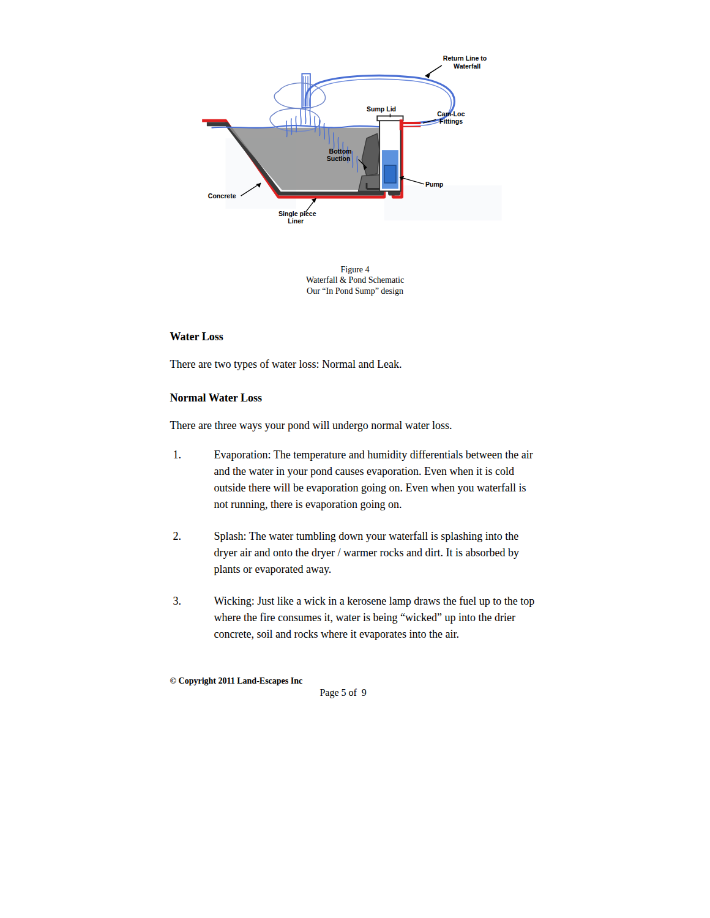Return Line to Waterfall Sump Lid Cam-Loc Fittings Bottom Suction Pump Concrete Single piece Liner
Figure 4
Waterfall & Pond Schematic
Our “In Pond Sump” design
Water Loss
There are two types of water loss: Normal and Leak.
Normal Water Loss
There are three ways your pond will undergo normal water loss.
1. Evaporation: The temperature and humidity differentials between the air and the water in your pond causes evaporation. Even when it is cold outside there will be evaporation going on. Even when you waterfall is not running, there is evaporation going on.
2. Splash: The water tumbling down your waterfall is splashing into the dryer air and onto the dryer / warmer rocks and dirt. It is absorbed by plants or evaporated away.
3. Wicking: Just like a wick in a kerosene lamp draws the fuel up to the top where the fire consumes it, water is being “wicked” up into the drier concrete, soil and rocks where it evaporates into the air.
© Copyright 2011 Land-Escapes Inc Page 5 of 9